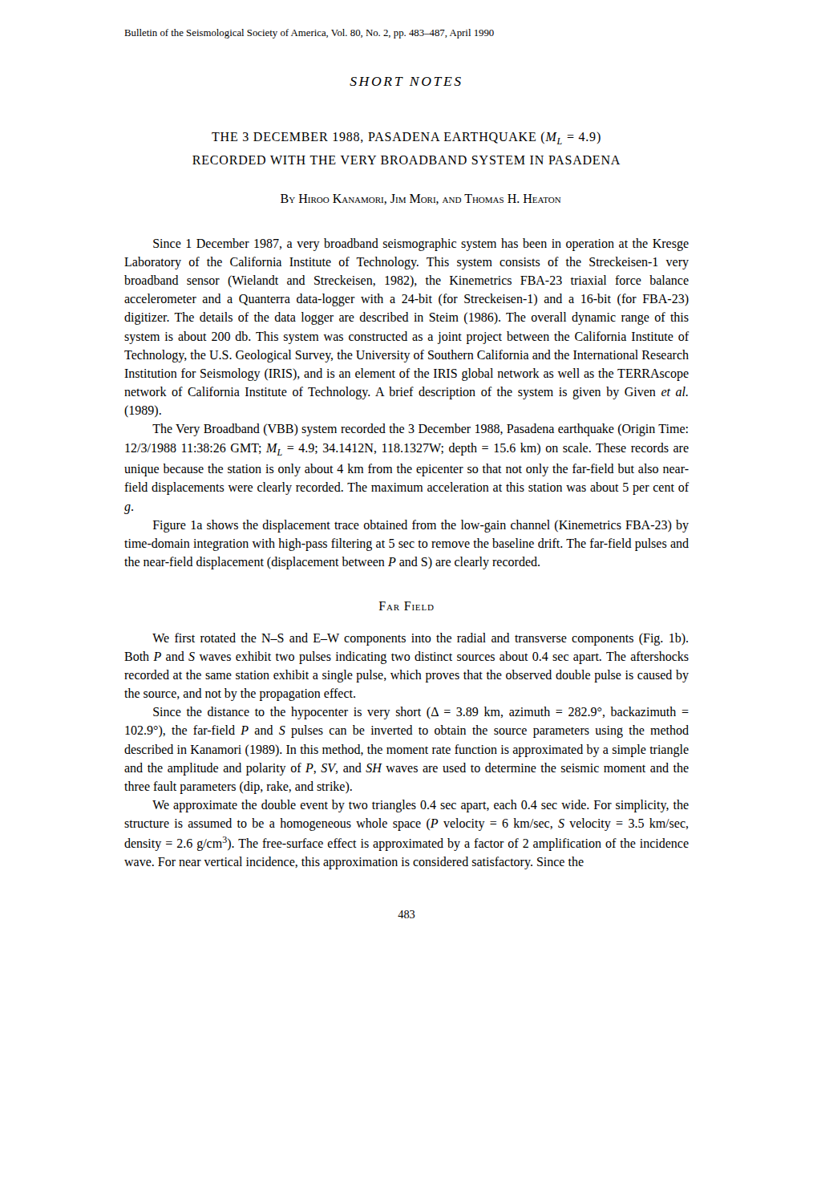Bulletin of the Seismological Society of America, Vol. 80, No. 2, pp. 483–487, April 1990
SHORT NOTES
THE 3 DECEMBER 1988, PASADENA EARTHQUAKE (ML = 4.9)
RECORDED WITH THE VERY BROADBAND SYSTEM IN PASADENA
By Hiroo Kanamori, Jim Mori, and Thomas H. Heaton
Since 1 December 1987, a very broadband seismographic system has been in operation at the Kresge Laboratory of the California Institute of Technology. This system consists of the Streckeisen-1 very broadband sensor (Wielandt and Streckeisen, 1982), the Kinemetrics FBA-23 triaxial force balance accelerometer and a Quanterra data-logger with a 24-bit (for Streckeisen-1) and a 16-bit (for FBA-23) digitizer. The details of the data logger are described in Steim (1986). The overall dynamic range of this system is about 200 db. This system was constructed as a joint project between the California Institute of Technology, the U.S. Geological Survey, the University of Southern California and the International Research Institution for Seismology (IRIS), and is an element of the IRIS global network as well as the TERRAscope network of California Institute of Technology. A brief description of the system is given by Given et al. (1989).
The Very Broadband (VBB) system recorded the 3 December 1988, Pasadena earthquake (Origin Time: 12/3/1988 11:38:26 GMT; ML = 4.9; 34.1412N, 118.1327W; depth = 15.6 km) on scale. These records are unique because the station is only about 4 km from the epicenter so that not only the far-field but also near-field displacements were clearly recorded. The maximum acceleration at this station was about 5 per cent of g.
Figure 1a shows the displacement trace obtained from the low-gain channel (Kinemetrics FBA-23) by time-domain integration with high-pass filtering at 5 sec to remove the baseline drift. The far-field pulses and the near-field displacement (displacement between P and S) are clearly recorded.
Far Field
We first rotated the N–S and E–W components into the radial and transverse components (Fig. 1b). Both P and S waves exhibit two pulses indicating two distinct sources about 0.4 sec apart. The aftershocks recorded at the same station exhibit a single pulse, which proves that the observed double pulse is caused by the source, and not by the propagation effect.
Since the distance to the hypocenter is very short (Δ = 3.89 km, azimuth = 282.9°, backazimuth = 102.9°), the far-field P and S pulses can be inverted to obtain the source parameters using the method described in Kanamori (1989). In this method, the moment rate function is approximated by a simple triangle and the amplitude and polarity of P, SV, and SH waves are used to determine the seismic moment and the three fault parameters (dip, rake, and strike).
We approximate the double event by two triangles 0.4 sec apart, each 0.4 sec wide. For simplicity, the structure is assumed to be a homogeneous whole space (P velocity = 6 km/sec, S velocity = 3.5 km/sec, density = 2.6 g/cm3). The free-surface effect is approximated by a factor of 2 amplification of the incidence wave. For near vertical incidence, this approximation is considered satisfactory. Since the
483